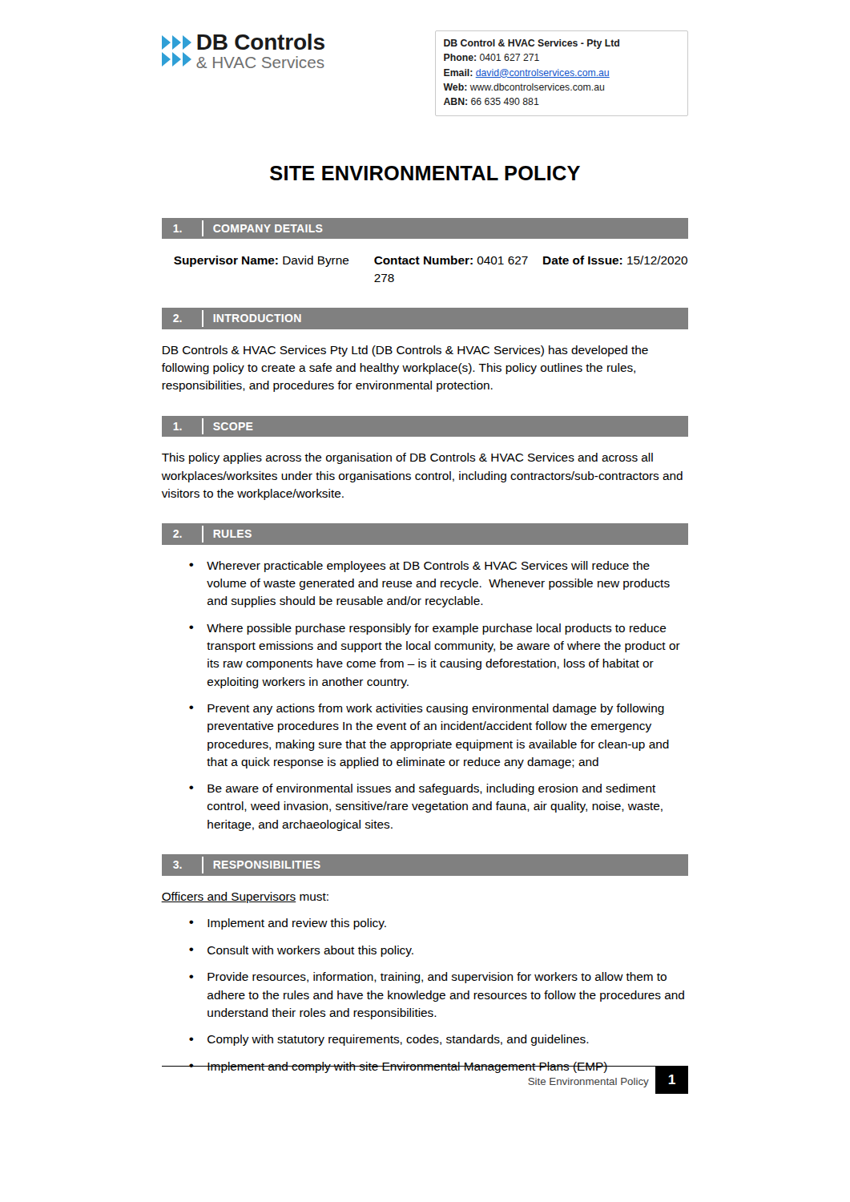DB Controls
& HVAC Services
DB Control & HVAC Services - Pty Ltd
Phone: 0401 627 271
Email: david@controlservices.com.au
Web: www.dbcontrolservices.com.au
ABN: 66 635 490 881
SITE ENVIRONMENTAL POLICY
1. COMPANY DETAILS
Supervisor Name: David Byrne
Contact Number: 0401 627 278
Date of Issue: 15/12/2020
2. INTRODUCTION
DB Controls & HVAC Services Pty Ltd (DB Controls & HVAC Services) has developed the following policy to create a safe and healthy workplace(s). This policy outlines the rules, responsibilities, and procedures for environmental protection.
1. SCOPE
This policy applies across the organisation of DB Controls & HVAC Services and across all workplaces/worksites under this organisations control, including contractors/sub-contractors and visitors to the workplace/worksite.
2. RULES
Wherever practicable employees at DB Controls & HVAC Services will reduce the volume of waste generated and reuse and recycle. Whenever possible new products and supplies should be reusable and/or recyclable.
Where possible purchase responsibly for example purchase local products to reduce transport emissions and support the local community, be aware of where the product or its raw components have come from – is it causing deforestation, loss of habitat or exploiting workers in another country.
Prevent any actions from work activities causing environmental damage by following preventative procedures In the event of an incident/accident follow the emergency procedures, making sure that the appropriate equipment is available for clean-up and that a quick response is applied to eliminate or reduce any damage; and
Be aware of environmental issues and safeguards, including erosion and sediment control, weed invasion, sensitive/rare vegetation and fauna, air quality, noise, waste, heritage, and archaeological sites.
3. RESPONSIBILITIES
Officers and Supervisors must:
Implement and review this policy.
Consult with workers about this policy.
Provide resources, information, training, and supervision for workers to allow them to adhere to the rules and have the knowledge and resources to follow the procedures and understand their roles and responsibilities.
Comply with statutory requirements, codes, standards, and guidelines.
Implement and comply with site Environmental Management Plans (EMP)
Site Environmental Policy 1